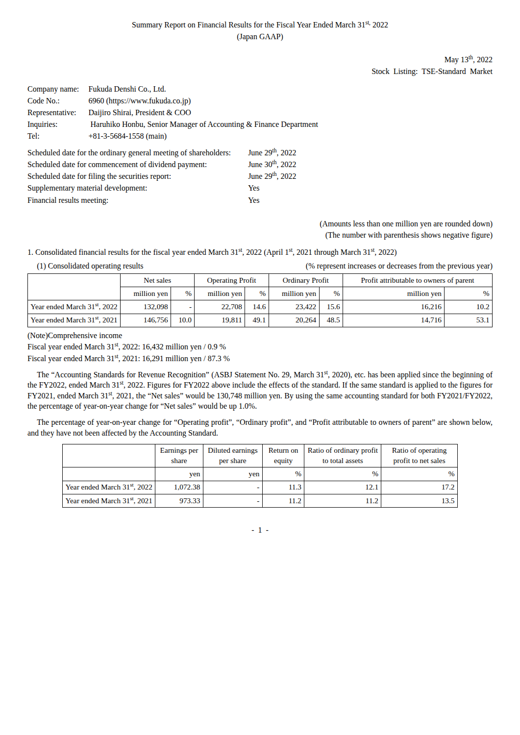Summary Report on Financial Results for the Fiscal Year Ended March 31st, 2022
(Japan GAAP)
May 13th, 2022
Stock Listing: TSE-Standard Market
| Company name: | Fukuda Denshi Co., Ltd. |
| Code No.: | 6960 (https://www.fukuda.co.jp) |
| Representative: | Daijiro Shirai, President & COO |
| Inquiries: | Haruhiko Honbu, Senior Manager of Accounting & Finance Department |
| Tel: | +81-3-5684-1558 (main) |
| Scheduled date for the ordinary general meeting of shareholders: | June 29 th , 2022 |
| Scheduled date for commencement of dividend payment: | June 30 th , 2022 |
| Scheduled date for filing the securities report: | June 29 th , 2022 |
| Supplementary material development: | Yes |
| Financial results meeting: | Yes |
(Amounts less than one million yen are rounded down)
(The number with parenthesis shows negative figure)
1. Consolidated financial results for the fiscal year ended March 31st, 2022 (April 1st, 2021 through March 31st, 2022)
(1) Consolidated operating results (% represent increases or decreases from the previous year)
| | Net sales | Operating Profit | Ordinary Profit | Profit attributable to owners of parent |
| --- | --- | --- | --- | --- |
| million yen | % | million yen | % | million yen | % | million yen | % |
| Year ended March 31 st , 2022 | 132,098 | - | 22,708 | 14.6 | 23,422 | 15.6 | 16,216 | 10.2 |
| Year ended March 31 st , 2021 | 146,756 | 10.0 | 19,811 | 49.1 | 20,264 | 48.5 | 14,716 | 53.1 |
(Note)Comprehensive income
Fiscal year ended March 31st, 2022: 16,432 million yen / 0.9 %
Fiscal year ended March 31st, 2021: 16,291 million yen / 87.3 %
The “Accounting Standards for Revenue Recognition” (ASBJ Statement No. 29, March 31st, 2020), etc. has been applied since the beginning of the FY2022, ended March 31st, 2022. Figures for FY2022 above include the effects of the standard. If the same standard is applied to the figures for FY2021, ended March 31st, 2021, the “Net sales” would be 130,748 million yen. By using the same accounting standard for both FY2021/FY2022, the percentage of year-on-year change for “Net sales” would be up 1.0%.
The percentage of year-on-year change for “Operating profit”, “Ordinary profit”, and “Profit attributable to owners of parent” are shown below, and they have not been affected by the Accounting Standard.
| | Earnings per share | Diluted earnings per share | Return on equity | Ratio of ordinary profit to total assets | Ratio of operating profit to net sales |
| --- | --- | --- | --- | --- | --- |
| | yen | yen | % | % | % |
| Year ended March 31 st , 2022 | 1,072.38 | - | 11.3 | 12.1 | 17.2 |
| Year ended March 31 st , 2021 | 973.33 | - | 11.2 | 11.2 | 13.5 |
- 1 -